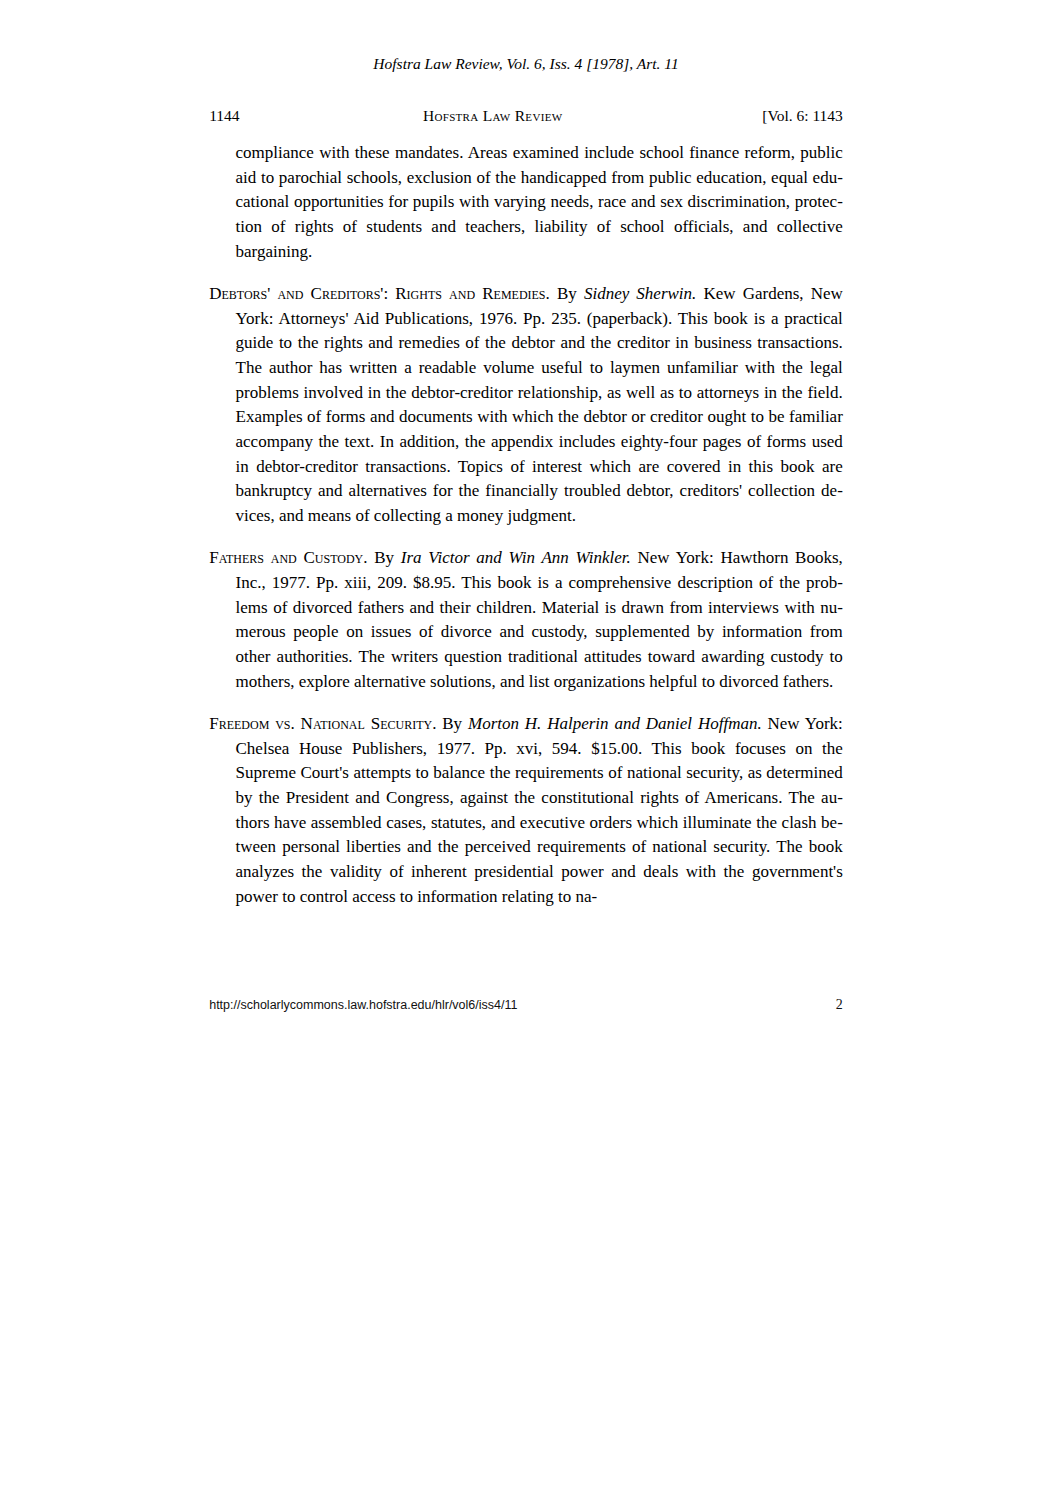Hofstra Law Review, Vol. 6, Iss. 4 [1978], Art. 11
1144 Hofstra Law Review [Vol. 6: 1143
compliance with these mandates. Areas examined include school finance reform, public aid to parochial schools, exclusion of the handicapped from public education, equal educational opportunities for pupils with varying needs, race and sex discrimination, protection of rights of students and teachers, liability of school officials, and collective bargaining.
Debtors' and Creditors': Rights and Remedies. By Sidney Sherwin. Kew Gardens, New York: Attorneys' Aid Publications, 1976. Pp. 235. (paperback). This book is a practical guide to the rights and remedies of the debtor and the creditor in business transactions. The author has written a readable volume useful to laymen unfamiliar with the legal problems involved in the debtor-creditor relationship, as well as to attorneys in the field. Examples of forms and documents with which the debtor or creditor ought to be familiar accompany the text. In addition, the appendix includes eighty-four pages of forms used in debtor-creditor transactions. Topics of interest which are covered in this book are bankruptcy and alternatives for the financially troubled debtor, creditors' collection devices, and means of collecting a money judgment.
Fathers and Custody. By Ira Victor and Win Ann Winkler. New York: Hawthorn Books, Inc., 1977. Pp. xiii, 209. $8.95. This book is a comprehensive description of the problems of divorced fathers and their children. Material is drawn from interviews with numerous people on issues of divorce and custody, supplemented by information from other authorities. The writers question traditional attitudes toward awarding custody to mothers, explore alternative solutions, and list organizations helpful to divorced fathers.
Freedom vs. National Security. By Morton H. Halperin and Daniel Hoffman. New York: Chelsea House Publishers, 1977. Pp. xvi, 594. $15.00. This book focuses on the Supreme Court's attempts to balance the requirements of national security, as determined by the President and Congress, against the constitutional rights of Americans. The authors have assembled cases, statutes, and executive orders which illuminate the clash between personal liberties and the perceived requirements of national security. The book analyzes the validity of inherent presidential power and deals with the government's power to control access to information relating to na-
http://scholarlycommons.law.hofstra.edu/hlr/vol6/iss4/11 2